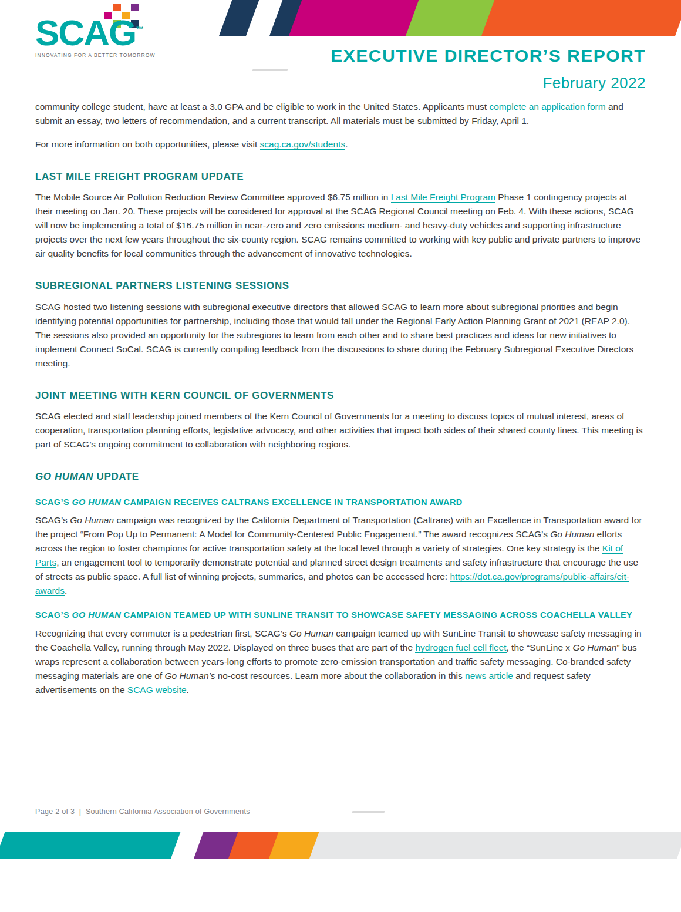SCAG™
Innovating for a Better Tomorrow
Executive Director’s Report
February 2022
community college student, have at least a 3.0 GPA and be eligible to work in the United States. Applicants must complete an application form and submit an essay, two letters of recommendation, and a current transcript. All materials must be submitted by Friday, April 1.
For more information on both opportunities, please visit scag.ca.gov/students.
Last Mile Freight Program Update
The Mobile Source Air Pollution Reduction Review Committee approved $6.75 million in Last Mile Freight Program Phase 1 contingency projects at their meeting on Jan. 20. These projects will be considered for approval at the SCAG Regional Council meeting on Feb. 4. With these actions, SCAG will now be implementing a total of $16.75 million in near-zero and zero emissions medium- and heavy-duty vehicles and supporting infrastructure projects over the next few years throughout the six-county region. SCAG remains committed to working with key public and private partners to improve air quality benefits for local communities through the advancement of innovative technologies.
Subregional Partners Listening Sessions
SCAG hosted two listening sessions with subregional executive directors that allowed SCAG to learn more about subregional priorities and begin identifying potential opportunities for partnership, including those that would fall under the Regional Early Action Planning Grant of 2021 (REAP 2.0). The sessions also provided an opportunity for the subregions to learn from each other and to share best practices and ideas for new initiatives to implement Connect SoCal. SCAG is currently compiling feedback from the discussions to share during the February Subregional Executive Directors meeting.
Joint Meeting with Kern Council of Governments
SCAG elected and staff leadership joined members of the Kern Council of Governments for a meeting to discuss topics of mutual interest, areas of cooperation, transportation planning efforts, legislative advocacy, and other activities that impact both sides of their shared county lines. This meeting is part of SCAG’s ongoing commitment to collaboration with neighboring regions.
Go Human Update
SCAG’s Go Human Campaign Receives Caltrans Excellence in Transportation Award
SCAG’s Go Human campaign was recognized by the California Department of Transportation (Caltrans) with an Excellence in Transportation award for the project “From Pop Up to Permanent: A Model for Community-Centered Public Engagement.” The award recognizes SCAG’s Go Human efforts across the region to foster champions for active transportation safety at the local level through a variety of strategies. One key strategy is the Kit of Parts, an engagement tool to temporarily demonstrate potential and planned street design treatments and safety infrastructure that encourage the use of streets as public space. A full list of winning projects, summaries, and photos can be accessed here: https://dot.ca.gov/programs/public-affairs/eit-awards.
SCAG’s Go Human Campaign Teamed Up with SunLine Transit to Showcase Safety Messaging Across Coachella Valley
Recognizing that every commuter is a pedestrian first, SCAG’s Go Human campaign teamed up with SunLine Transit to showcase safety messaging in the Coachella Valley, running through May 2022. Displayed on three buses that are part of the hydrogen fuel cell fleet, the “SunLine x Go Human” bus wraps represent a collaboration between years-long efforts to promote zero-emission transportation and traffic safety messaging. Co-branded safety messaging materials are one of Go Human’s no-cost resources. Learn more about the collaboration in this news article and request safety advertisements on the SCAG website.
Page 2 of 3 | Southern California Association of Governments